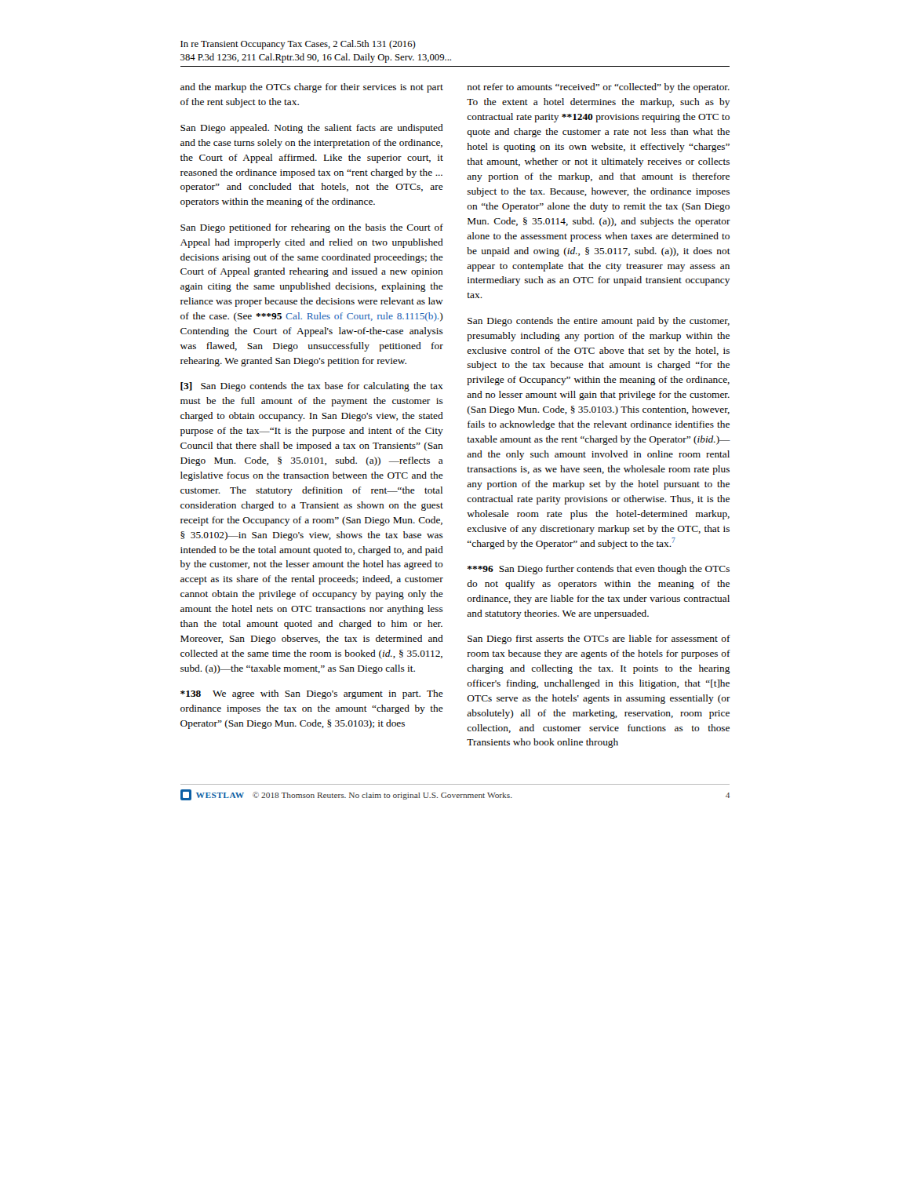In re Transient Occupancy Tax Cases, 2 Cal.5th 131 (2016)
384 P.3d 1236, 211 Cal.Rptr.3d 90, 16 Cal. Daily Op. Serv. 13,009...
and the markup the OTCs charge for their services is not part of the rent subject to the tax.
San Diego appealed. Noting the salient facts are undisputed and the case turns solely on the interpretation of the ordinance, the Court of Appeal affirmed. Like the superior court, it reasoned the ordinance imposed tax on “rent charged by the ... operator” and concluded that hotels, not the OTCs, are operators within the meaning of the ordinance.
San Diego petitioned for rehearing on the basis the Court of Appeal had improperly cited and relied on two unpublished decisions arising out of the same coordinated proceedings; the Court of Appeal granted rehearing and issued a new opinion again citing the same unpublished decisions, explaining the reliance was proper because the decisions were relevant as law of the case. (See ***95 Cal. Rules of Court, rule 8.1115(b).) Contending the Court of Appeal's law-of-the-case analysis was flawed, San Diego unsuccessfully petitioned for rehearing. We granted San Diego's petition for review.
[3] San Diego contends the tax base for calculating the tax must be the full amount of the payment the customer is charged to obtain occupancy. In San Diego's view, the stated purpose of the tax—“It is the purpose and intent of the City Council that there shall be imposed a tax on Transients” (San Diego Mun. Code, § 35.0101, subd. (a)) —reflects a legislative focus on the transaction between the OTC and the customer. The statutory definition of rent—“the total consideration charged to a Transient as shown on the guest receipt for the Occupancy of a room” (San Diego Mun. Code, § 35.0102)—in San Diego's view, shows the tax base was intended to be the total amount quoted to, charged to, and paid by the customer, not the lesser amount the hotel has agreed to accept as its share of the rental proceeds; indeed, a customer cannot obtain the privilege of occupancy by paying only the amount the hotel nets on OTC transactions nor anything less than the total amount quoted and charged to him or her. Moreover, San Diego observes, the tax is determined and collected at the same time the room is booked (id., § 35.0112, subd. (a))—the “taxable moment,” as San Diego calls it.
*138 We agree with San Diego's argument in part. The ordinance imposes the tax on the amount “charged by the Operator” (San Diego Mun. Code, § 35.0103); it does
not refer to amounts “received” or “collected” by the operator. To the extent a hotel determines the markup, such as by contractual rate parity **1240 provisions requiring the OTC to quote and charge the customer a rate not less than what the hotel is quoting on its own website, it effectively “charges” that amount, whether or not it ultimately receives or collects any portion of the markup, and that amount is therefore subject to the tax. Because, however, the ordinance imposes on “the Operator” alone the duty to remit the tax (San Diego Mun. Code, § 35.0114, subd. (a)), and subjects the operator alone to the assessment process when taxes are determined to be unpaid and owing (id., § 35.0117, subd. (a)), it does not appear to contemplate that the city treasurer may assess an intermediary such as an OTC for unpaid transient occupancy tax.
San Diego contends the entire amount paid by the customer, presumably including any portion of the markup within the exclusive control of the OTC above that set by the hotel, is subject to the tax because that amount is charged “for the privilege of Occupancy” within the meaning of the ordinance, and no lesser amount will gain that privilege for the customer. (San Diego Mun. Code, § 35.0103.) This contention, however, fails to acknowledge that the relevant ordinance identifies the taxable amount as the rent “charged by the Operator” (ibid.)—and the only such amount involved in online room rental transactions is, as we have seen, the wholesale room rate plus any portion of the markup set by the hotel pursuant to the contractual rate parity provisions or otherwise. Thus, it is the wholesale room rate plus the hotel-determined markup, exclusive of any discretionary markup set by the OTC, that is “charged by the Operator” and subject to the tax.7
***96 San Diego further contends that even though the OTCs do not qualify as operators within the meaning of the ordinance, they are liable for the tax under various contractual and statutory theories. We are unpersuaded.
San Diego first asserts the OTCs are liable for assessment of room tax because they are agents of the hotels for purposes of charging and collecting the tax. It points to the hearing officer's finding, unchallenged in this litigation, that “[t]he OTCs serve as the hotels' agents in assuming essentially (or absolutely) all of the marketing, reservation, room price collection, and customer service functions as to those Transients who book online through
WESTLAW
© 2018 Thomson Reuters. No claim to original U.S. Government Works.
4